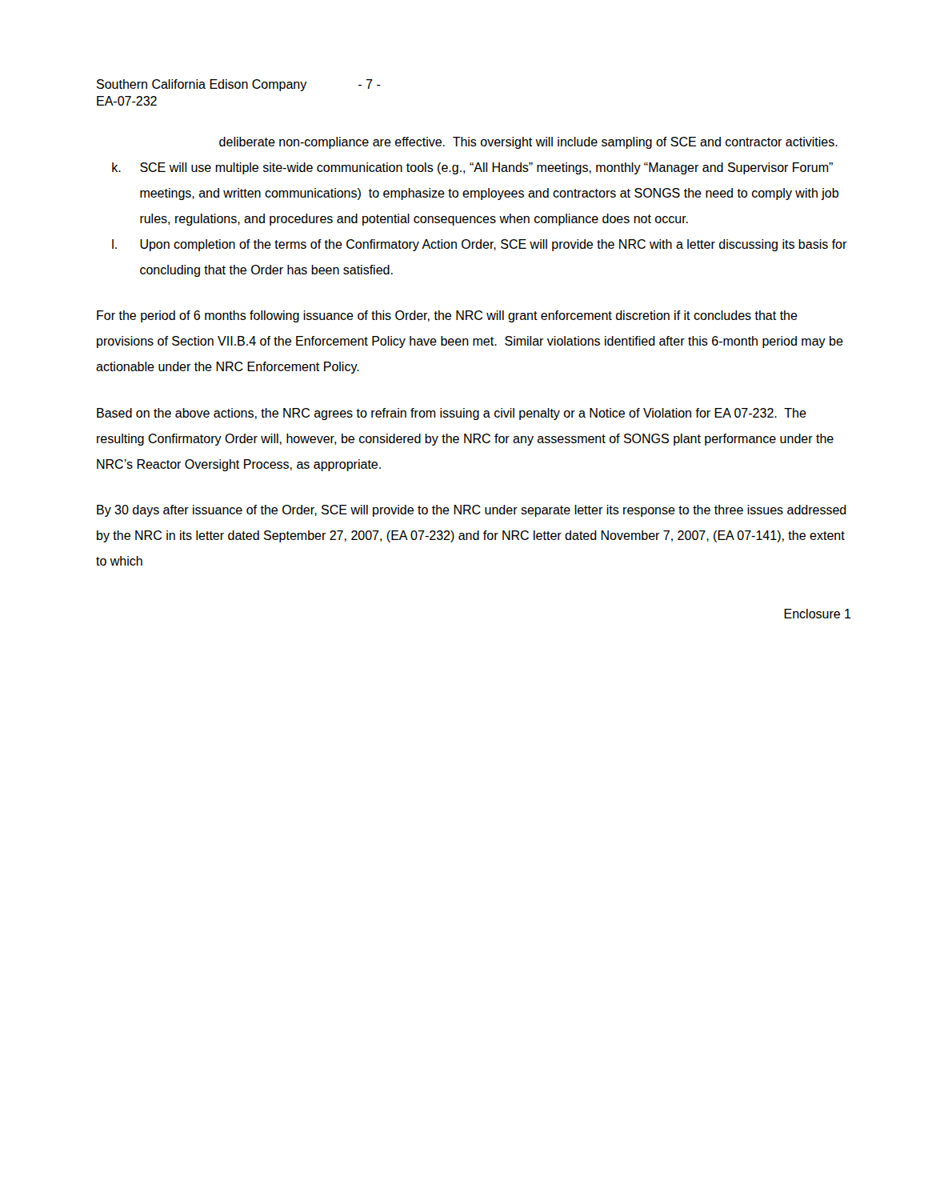Southern California Edison Company - 7 -
EA-07-232
deliberate non-compliance are effective. This oversight will include sampling of SCE and contractor activities.
k. SCE will use multiple site-wide communication tools (e.g., “All Hands” meetings, monthly “Manager and Supervisor Forum” meetings, and written communications) to emphasize to employees and contractors at SONGS the need to comply with job rules, regulations, and procedures and potential consequences when compliance does not occur.
l. Upon completion of the terms of the Confirmatory Action Order, SCE will provide the NRC with a letter discussing its basis for concluding that the Order has been satisfied.
For the period of 6 months following issuance of this Order, the NRC will grant enforcement discretion if it concludes that the provisions of Section VII.B.4 of the Enforcement Policy have been met. Similar violations identified after this 6-month period may be actionable under the NRC Enforcement Policy.
Based on the above actions, the NRC agrees to refrain from issuing a civil penalty or a Notice of Violation for EA 07-232. The resulting Confirmatory Order will, however, be considered by the NRC for any assessment of SONGS plant performance under the NRC’s Reactor Oversight Process, as appropriate.
By 30 days after issuance of the Order, SCE will provide to the NRC under separate letter its response to the three issues addressed by the NRC in its letter dated September 27, 2007, (EA 07-232) and for NRC letter dated November 7, 2007, (EA 07-141), the extent to which
Enclosure 1